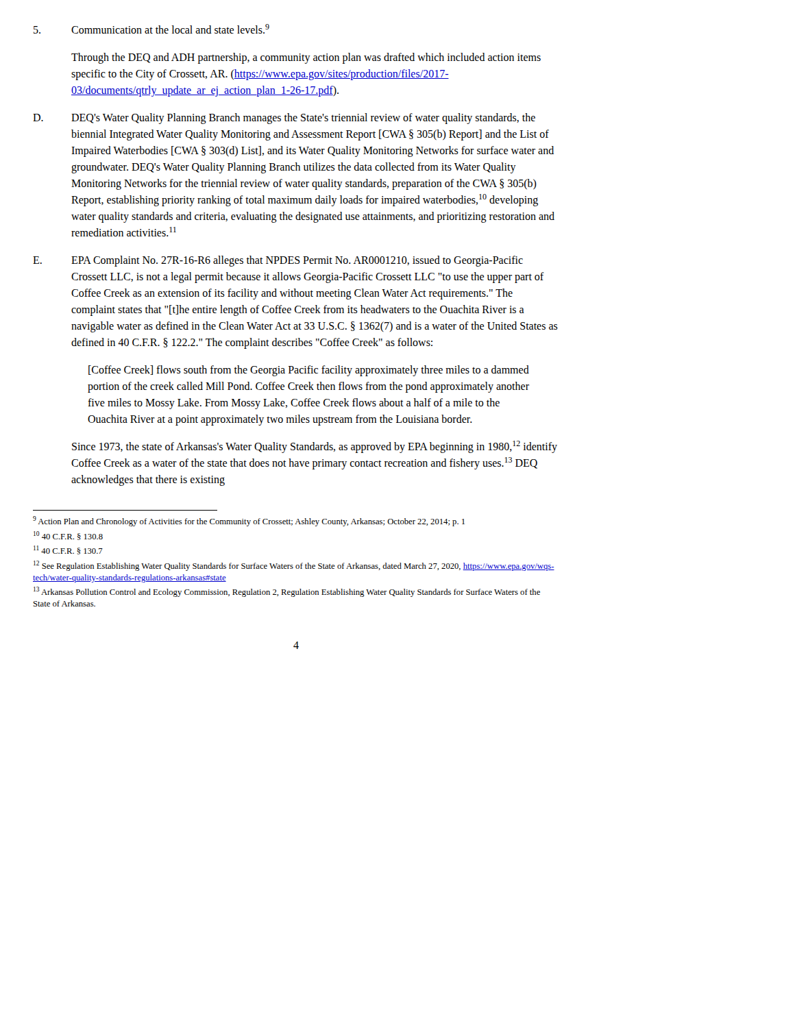5.
Communication at the local and state levels.9
Through the DEQ and ADH partnership, a community action plan was drafted which included action items specific to the City of Crossett, AR. (https://www.epa.gov/sites/production/files/2017-03/documents/qtrly_update_ar_ej_action_plan_1-26-17.pdf).
D.
DEQ's Water Quality Planning Branch manages the State's triennial review of water quality standards, the biennial Integrated Water Quality Monitoring and Assessment Report [CWA § 305(b) Report] and the List of Impaired Waterbodies [CWA § 303(d) List], and its Water Quality Monitoring Networks for surface water and groundwater. DEQ's Water Quality Planning Branch utilizes the data collected from its Water Quality Monitoring Networks for the triennial review of water quality standards, preparation of the CWA § 305(b) Report, establishing priority ranking of total maximum daily loads for impaired waterbodies,10 developing water quality standards and criteria, evaluating the designated use attainments, and prioritizing restoration and remediation activities.11
E.
EPA Complaint No. 27R-16-R6 alleges that NPDES Permit No. AR0001210, issued to Georgia-Pacific Crossett LLC, is not a legal permit because it allows Georgia-Pacific Crossett LLC "to use the upper part of Coffee Creek as an extension of its facility and without meeting Clean Water Act requirements." The complaint states that "[t]he entire length of Coffee Creek from its headwaters to the Ouachita River is a navigable water as defined in the Clean Water Act at 33 U.S.C. § 1362(7) and is a water of the United States as defined in 40 C.F.R. § 122.2." The complaint describes "Coffee Creek" as follows:
[Coffee Creek] flows south from the Georgia Pacific facility approximately three miles to a dammed portion of the creek called Mill Pond. Coffee Creek then flows from the pond approximately another five miles to Mossy Lake. From Mossy Lake, Coffee Creek flows about a half of a mile to the Ouachita River at a point approximately two miles upstream from the Louisiana border.
Since 1973, the state of Arkansas's Water Quality Standards, as approved by EPA beginning in 1980,12 identify Coffee Creek as a water of the state that does not have primary contact recreation and fishery uses.13 DEQ acknowledges that there is existing
9 Action Plan and Chronology of Activities for the Community of Crossett; Ashley County, Arkansas; October 22, 2014; p. 1
10 40 C.F.R. § 130.8
11 40 C.F.R. § 130.7
12 See Regulation Establishing Water Quality Standards for Surface Waters of the State of Arkansas, dated March 27, 2020, https://www.epa.gov/wqs-tech/water-quality-standards-regulations-arkansas#state
13 Arkansas Pollution Control and Ecology Commission, Regulation 2, Regulation Establishing Water Quality Standards for Surface Waters of the State of Arkansas.
4